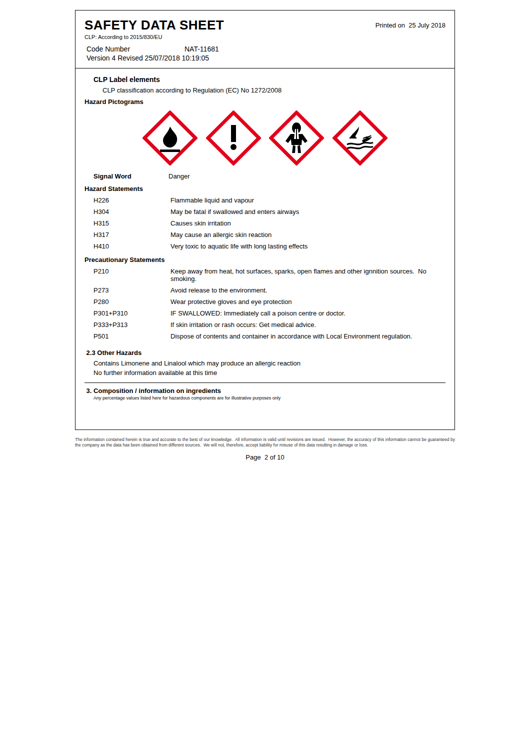Printed on 25 July 2018
SAFETY DATA SHEET
CLP: According to 2015/830/EU
Code Number NAT-11681
Version 4 Revised 25/07/2018 10:19:05
CLP Label elements
CLP classification according to Regulation (EC) No 1272/2008
Hazard Pictograms
Signal Word Danger
Hazard Statements
| H226 | Flammable liquid and vapour |
| H304 | May be fatal if swallowed and enters airways |
| H315 | Causes skin irritation |
| H317 | May cause an allergic skin reaction |
| H410 | Very toxic to aquatic life with long lasting effects |
Precautionary Statements
| P210 | Keep away from heat, hot surfaces, sparks, open flames and other ignnition sources. No smoking. |
| P273 | Avoid release to the environment. |
| P280 | Wear protective gloves and eye protection |
| P301+P310 | IF SWALLOWED: Immediately call a poison centre or doctor. |
| P333+P313 | If skin irritation or rash occurs: Get medical advice. |
| P501 | Dispose of contents and container in accordance with Local Environment regulation. |
2.3 Other Hazards
Contains Limonene and Linalool which may produce an allergic reaction
No further information available at this time
3. Composition / information on ingredients
Any percentage values listed here for hazardous components are for illustrative purposes only
The information contained herein is true and accurate to the best of our knowledge. All information is valid until revisions are issued. However, the accuracy of this information cannot be guaranteed by the company as the data has been obtained from different sources. We will not, therefore, accept liability for misuse of this data resulting in damage or loss.
Page 2 of 10